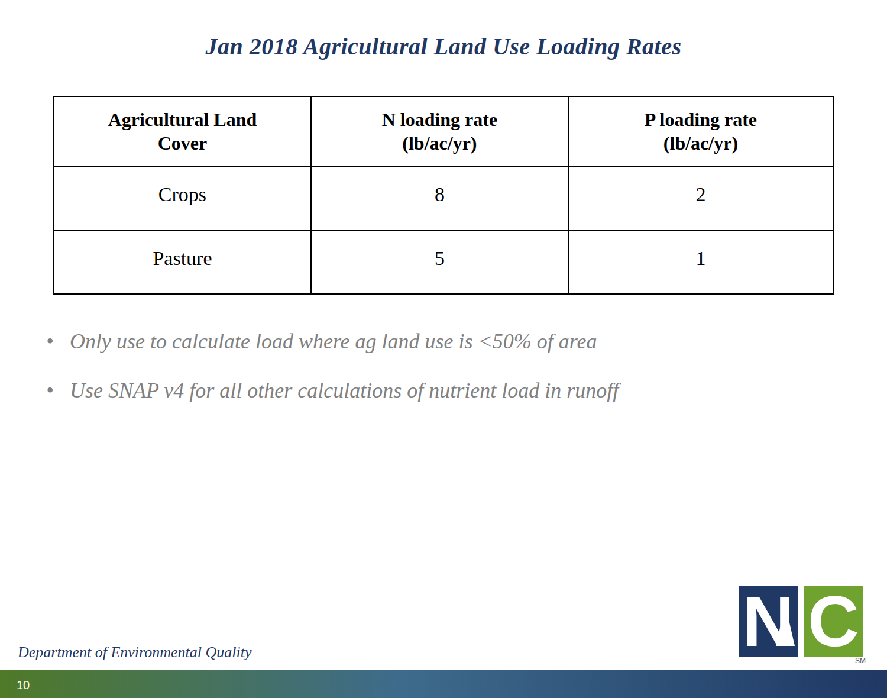Jan 2018 Agricultural Land Use Loading Rates
| Agricultural Land Cover | N loading rate (lb/ac/yr) | P loading rate (lb/ac/yr) |
| --- | --- | --- |
| Crops | 8 | 2 |
| Pasture | 5 | 1 |
Only use to calculate load where ag land use is <50% of area
Use SNAP v4 for all other calculations of nutrient load in runoff
Department of Environmental Quality
N
C
SM
10